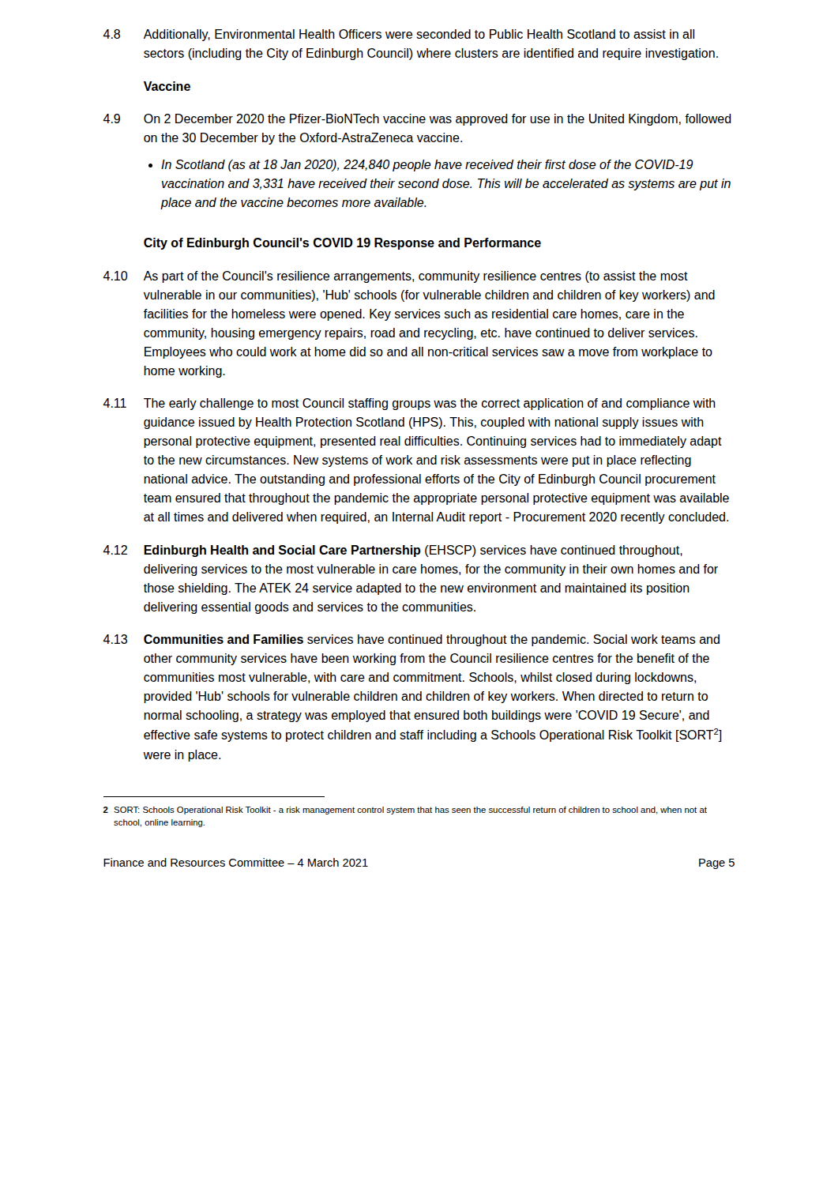4.8
Additionally, Environmental Health Officers were seconded to Public Health Scotland to assist in all sectors (including the City of Edinburgh Council) where clusters are identified and require investigation.
Vaccine
4.9
On 2 December 2020 the Pfizer-BioNTech vaccine was approved for use in the United Kingdom, followed on the 30 December by the Oxford-AstraZeneca vaccine.
In Scotland (as at 18 Jan 2020), 224,840 people have received their first dose of the COVID-19 vaccination and 3,331 have received their second dose. This will be accelerated as systems are put in place and the vaccine becomes more available.
City of Edinburgh Council's COVID 19 Response and Performance
4.10
As part of the Council's resilience arrangements, community resilience centres (to assist the most vulnerable in our communities), 'Hub' schools (for vulnerable children and children of key workers) and facilities for the homeless were opened. Key services such as residential care homes, care in the community, housing emergency repairs, road and recycling, etc. have continued to deliver services. Employees who could work at home did so and all non-critical services saw a move from workplace to home working.
4.11
The early challenge to most Council staffing groups was the correct application of and compliance with guidance issued by Health Protection Scotland (HPS). This, coupled with national supply issues with personal protective equipment, presented real difficulties. Continuing services had to immediately adapt to the new circumstances. New systems of work and risk assessments were put in place reflecting national advice. The outstanding and professional efforts of the City of Edinburgh Council procurement team ensured that throughout the pandemic the appropriate personal protective equipment was available at all times and delivered when required, an Internal Audit report - Procurement 2020 recently concluded.
4.12
Edinburgh Health and Social Care Partnership (EHSCP) services have continued throughout, delivering services to the most vulnerable in care homes, for the community in their own homes and for those shielding. The ATEK 24 service adapted to the new environment and maintained its position delivering essential goods and services to the communities.
4.13
Communities and Families services have continued throughout the pandemic. Social work teams and other community services have been working from the Council resilience centres for the benefit of the communities most vulnerable, with care and commitment. Schools, whilst closed during lockdowns, provided 'Hub' schools for vulnerable children and children of key workers. When directed to return to normal schooling, a strategy was employed that ensured both buildings were 'COVID 19 Secure', and effective safe systems to protect children and staff including a Schools Operational Risk Toolkit [SORT2] were in place.
2
SORT: Schools Operational Risk Toolkit - a risk management control system that has seen the successful return of children to school and, when not at school, online learning.
Finance and Resources Committee – 4 March 2021
Page 5